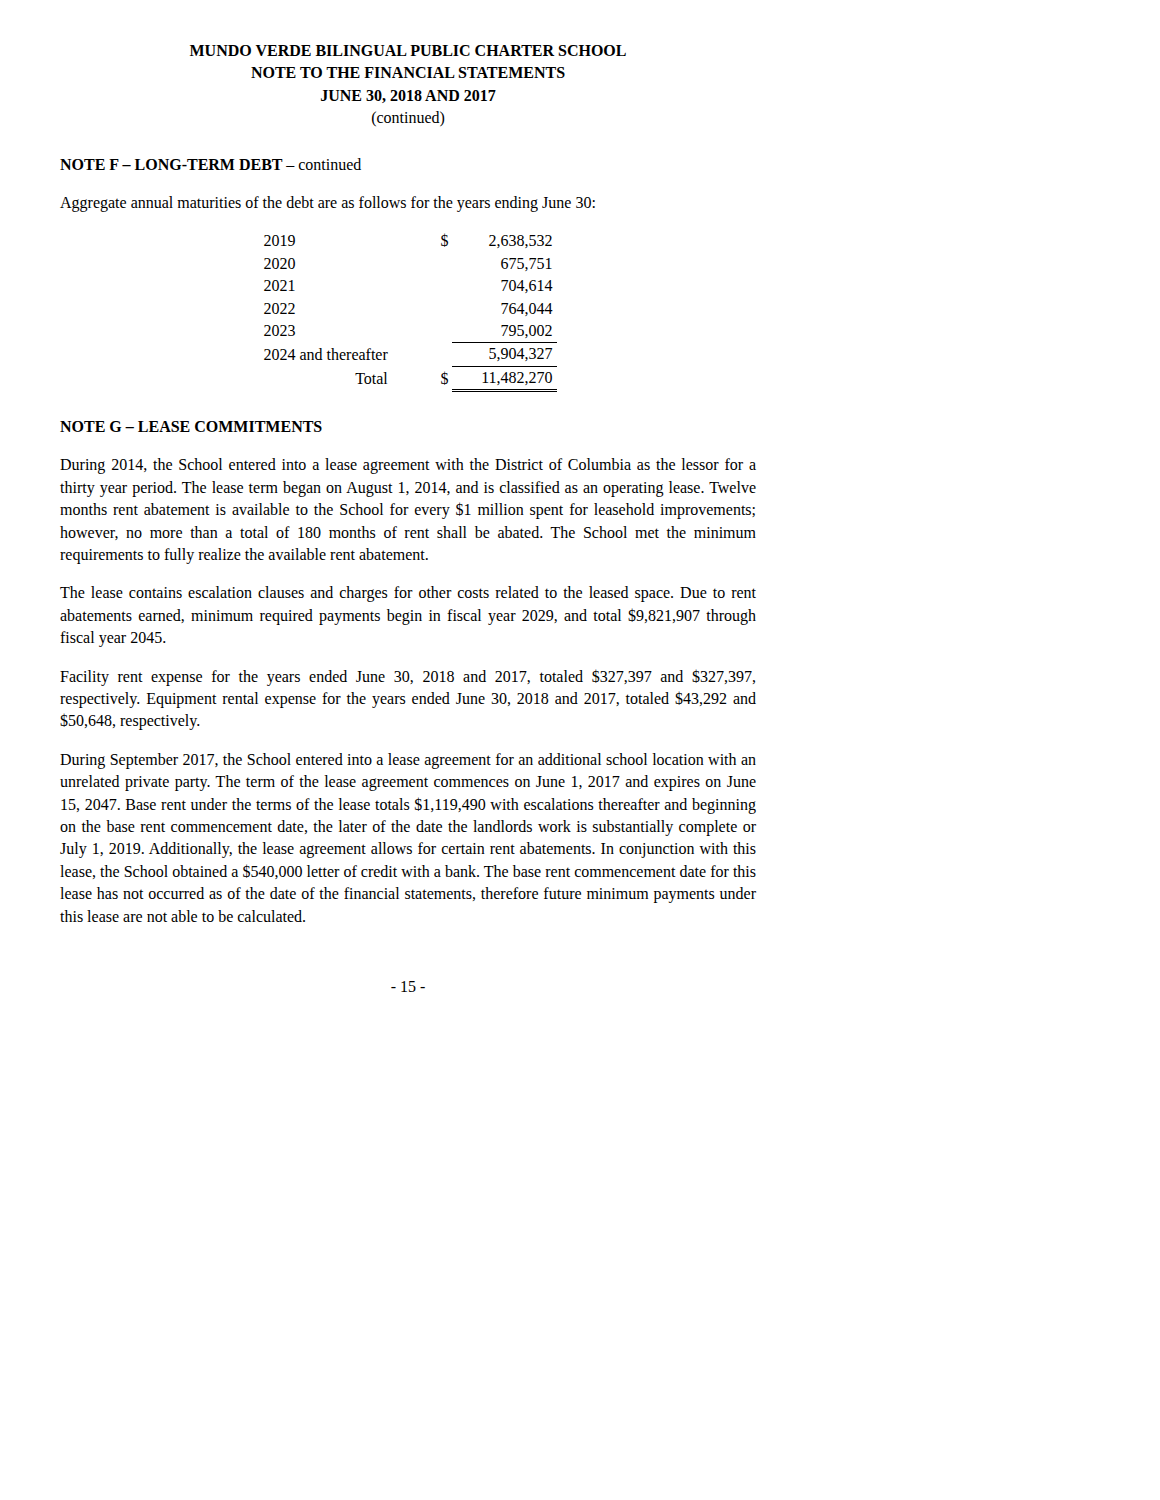MUNDO VERDE BILINGUAL PUBLIC CHARTER SCHOOL NOTE TO THE FINANCIAL STATEMENTS JUNE 30, 2018 AND 2017 (continued)
NOTE F – LONG-TERM DEBT – continued
Aggregate annual maturities of the debt are as follows for the years ending June 30:
| 2019 | $ | 2,638,532 |
| 2020 | | 675,751 |
| 2021 | | 704,614 |
| 2022 | | 764,044 |
| 2023 | | 795,002 |
| 2024 and thereafter | | 5,904,327 |
| Total | $ | 11,482,270 |
NOTE G – LEASE COMMITMENTS
During 2014, the School entered into a lease agreement with the District of Columbia as the lessor for a thirty year period. The lease term began on August 1, 2014, and is classified as an operating lease. Twelve months rent abatement is available to the School for every $1 million spent for leasehold improvements; however, no more than a total of 180 months of rent shall be abated. The School met the minimum requirements to fully realize the available rent abatement.
The lease contains escalation clauses and charges for other costs related to the leased space. Due to rent abatements earned, minimum required payments begin in fiscal year 2029, and total $9,821,907 through fiscal year 2045.
Facility rent expense for the years ended June 30, 2018 and 2017, totaled $327,397 and $327,397, respectively. Equipment rental expense for the years ended June 30, 2018 and 2017, totaled $43,292 and $50,648, respectively.
During September 2017, the School entered into a lease agreement for an additional school location with an unrelated private party. The term of the lease agreement commences on June 1, 2017 and expires on June 15, 2047. Base rent under the terms of the lease totals $1,119,490 with escalations thereafter and beginning on the base rent commencement date, the later of the date the landlords work is substantially complete or July 1, 2019. Additionally, the lease agreement allows for certain rent abatements. In conjunction with this lease, the School obtained a $540,000 letter of credit with a bank. The base rent commencement date for this lease has not occurred as of the date of the financial statements, therefore future minimum payments under this lease are not able to be calculated.
- 15 -